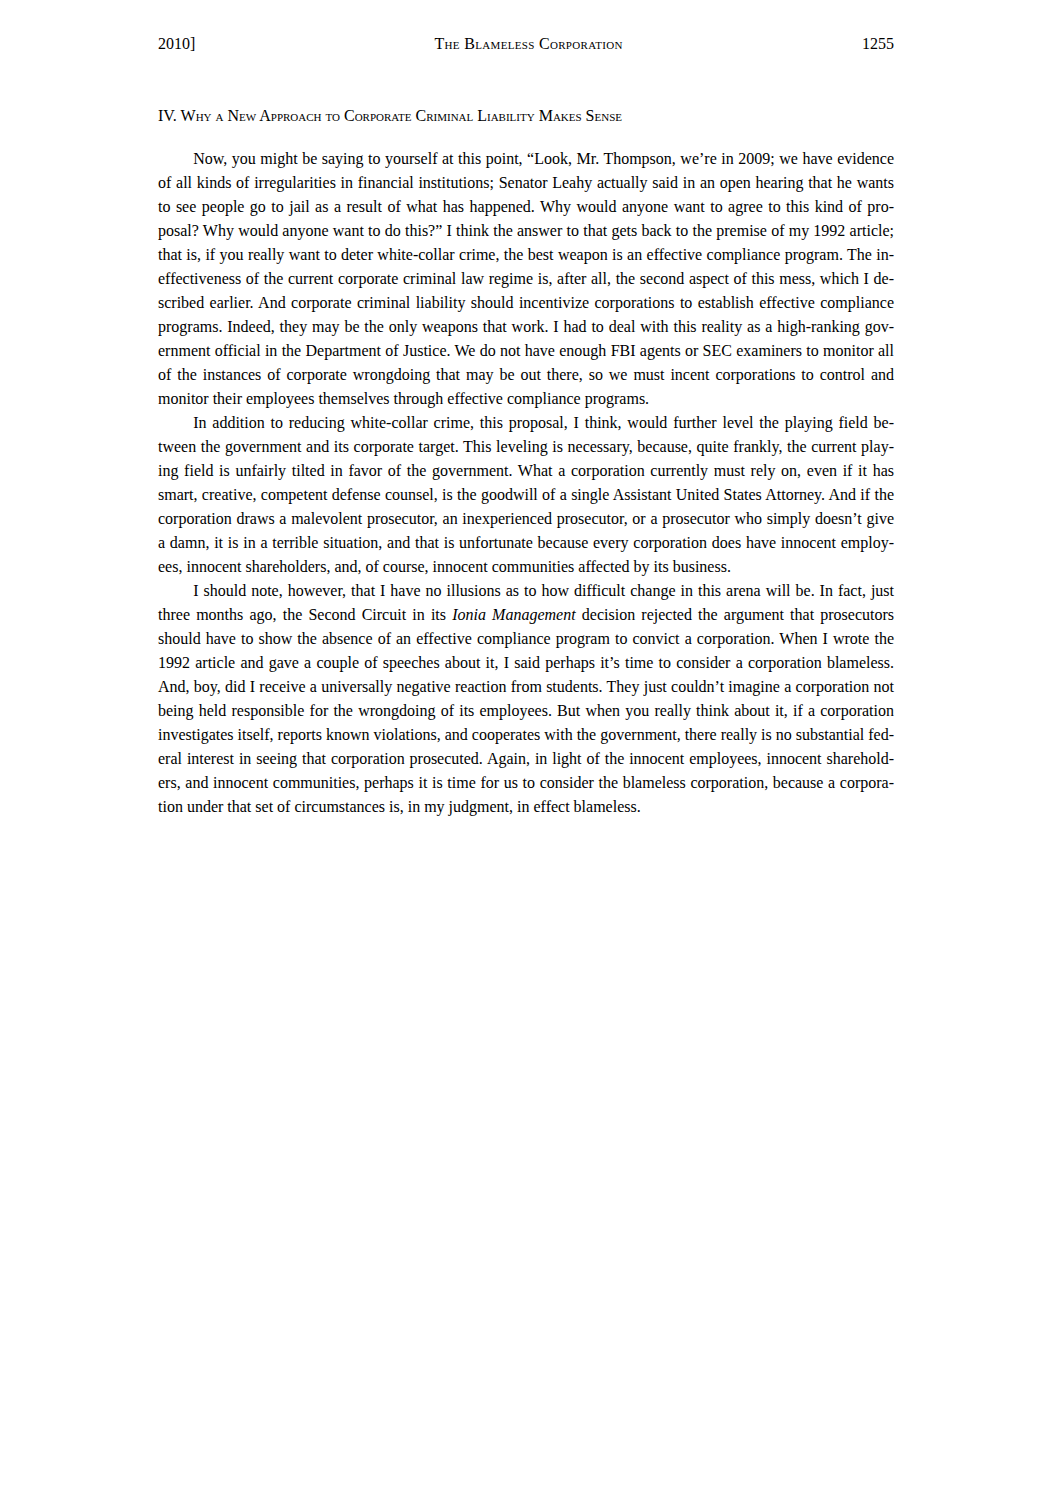2010] The Blameless Corporation 1255
IV. Why a New Approach to Corporate Criminal Liability Makes Sense
Now, you might be saying to yourself at this point, “Look, Mr. Thompson, we’re in 2009; we have evidence of all kinds of irregularities in financial institutions; Senator Leahy actually said in an open hearing that he wants to see people go to jail as a result of what has happened. Why would anyone want to agree to this kind of proposal? Why would anyone want to do this?” I think the answer to that gets back to the premise of my 1992 article; that is, if you really want to deter white-collar crime, the best weapon is an effective compliance program. The ineffectiveness of the current corporate criminal law regime is, after all, the second aspect of this mess, which I described earlier. And corporate criminal liability should incentivize corporations to establish effective compliance programs. Indeed, they may be the only weapons that work. I had to deal with this reality as a high-ranking government official in the Department of Justice. We do not have enough FBI agents or SEC examiners to monitor all of the instances of corporate wrongdoing that may be out there, so we must incent corporations to control and monitor their employees themselves through effective compliance programs.
In addition to reducing white-collar crime, this proposal, I think, would further level the playing field between the government and its corporate target. This leveling is necessary, because, quite frankly, the current playing field is unfairly tilted in favor of the government. What a corporation currently must rely on, even if it has smart, creative, competent defense counsel, is the goodwill of a single Assistant United States Attorney. And if the corporation draws a malevolent prosecutor, an inexperienced prosecutor, or a prosecutor who simply doesn’t give a damn, it is in a terrible situation, and that is unfortunate because every corporation does have innocent employees, innocent shareholders, and, of course, innocent communities affected by its business.
I should note, however, that I have no illusions as to how difficult change in this arena will be. In fact, just three months ago, the Second Circuit in its Ionia Management decision rejected the argument that prosecutors should have to show the absence of an effective compliance program to convict a corporation. When I wrote the 1992 article and gave a couple of speeches about it, I said perhaps it’s time to consider a corporation blameless. And, boy, did I receive a universally negative reaction from students. They just couldn’t imagine a corporation not being held responsible for the wrongdoing of its employees. But when you really think about it, if a corporation investigates itself, reports known violations, and cooperates with the government, there really is no substantial federal interest in seeing that corporation prosecuted. Again, in light of the innocent employees, innocent shareholders, and innocent communities, perhaps it is time for us to consider the blameless corporation, because a corporation under that set of circumstances is, in my judgment, in effect blameless.